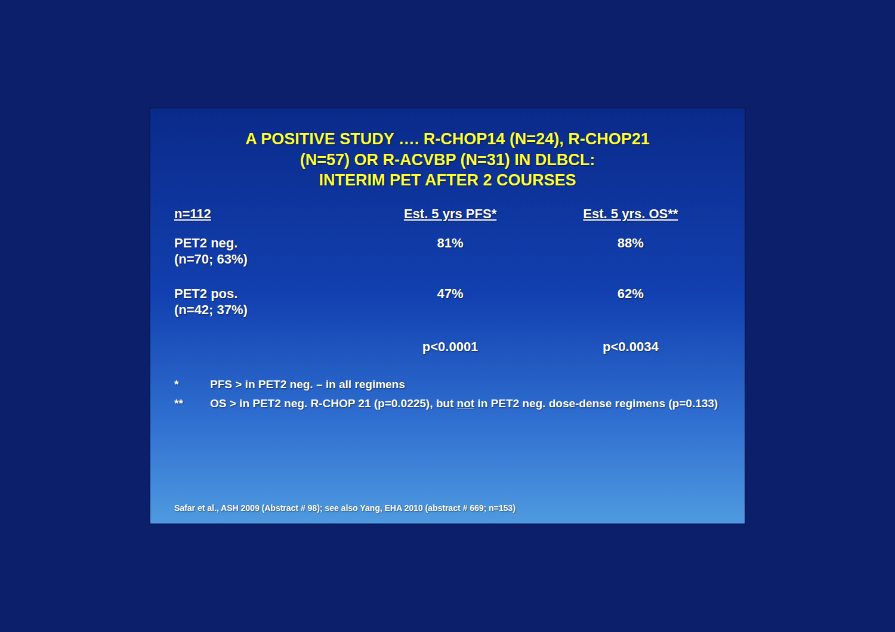A POSITIVE STUDY …. R-CHOP14 (N=24), R-CHOP21
(N=57) OR R-ACVBP (N=31) IN DLBCL:
INTERIM PET AFTER 2 COURSES
| n=112 | Est. 5 yrs PFS* | Est. 5 yrs. OS** |
| --- | --- | --- |
| PET2 neg. (n=70; 63%) | 81% | 88% |
| PET2 pos. (n=42; 37%) | 47% | 62% |
| | p<0.0001 | p<0.0034 |
*
PFS > in PET2 neg. – in all regimens
**
OS > in PET2 neg. R-CHOP 21 (p=0.0225), but not in PET2 neg. dose-dense regimens (p=0.133)
Safar et al., ASH 2009 (Abstract # 98); see also Yang, EHA 2010 (abstract # 669; n=153)